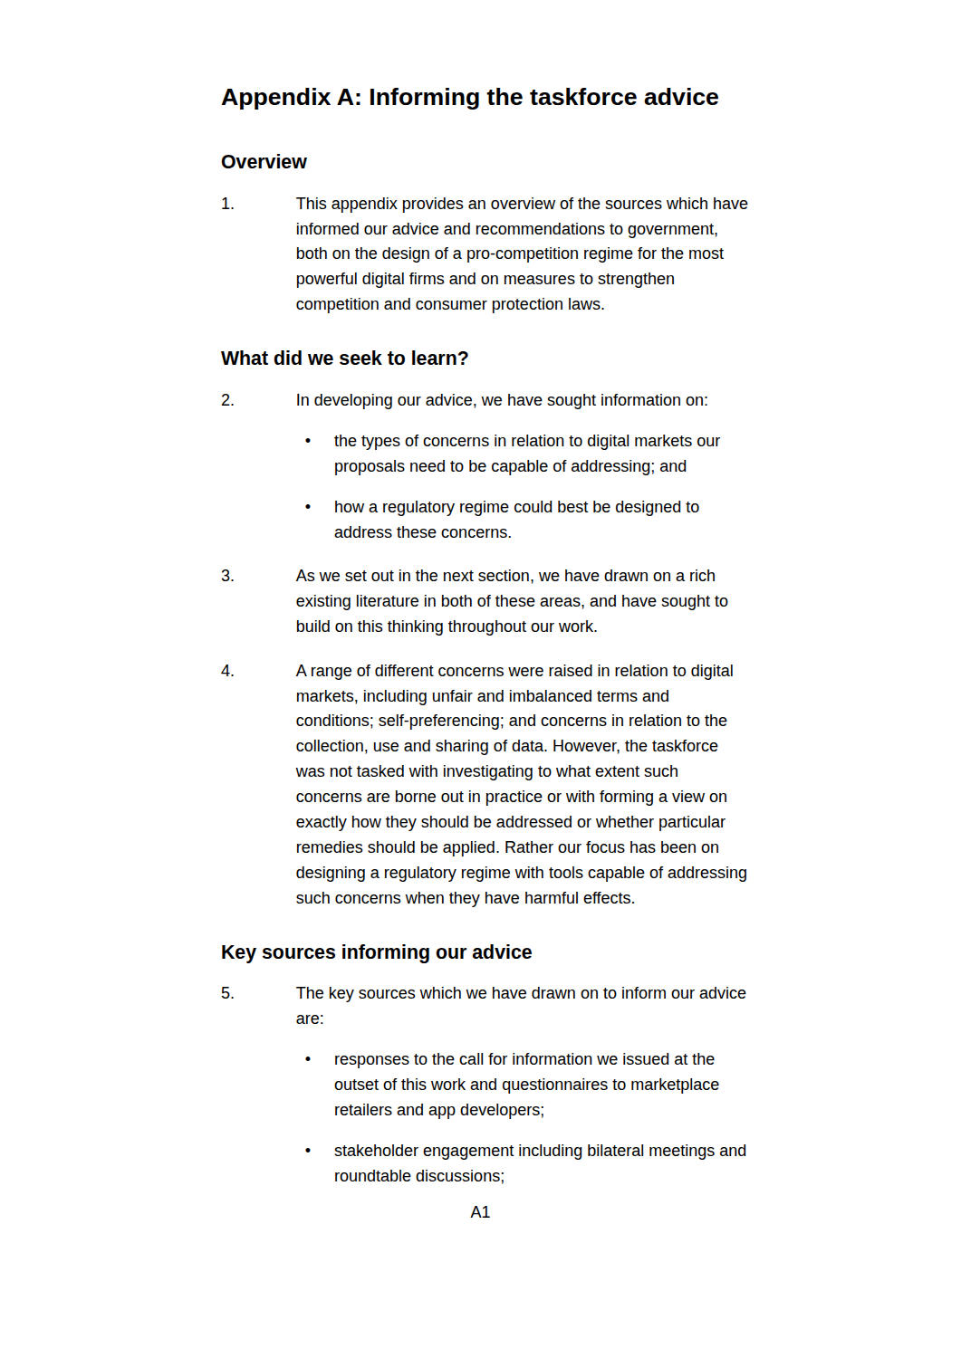Appendix A: Informing the taskforce advice
Overview
1. This appendix provides an overview of the sources which have informed our advice and recommendations to government, both on the design of a pro-competition regime for the most powerful digital firms and on measures to strengthen competition and consumer protection laws.
What did we seek to learn?
2. In developing our advice, we have sought information on:
the types of concerns in relation to digital markets our proposals need to be capable of addressing; and
how a regulatory regime could best be designed to address these concerns.
3. As we set out in the next section, we have drawn on a rich existing literature in both of these areas, and have sought to build on this thinking throughout our work.
4. A range of different concerns were raised in relation to digital markets, including unfair and imbalanced terms and conditions; self-preferencing; and concerns in relation to the collection, use and sharing of data. However, the taskforce was not tasked with investigating to what extent such concerns are borne out in practice or with forming a view on exactly how they should be addressed or whether particular remedies should be applied. Rather our focus has been on designing a regulatory regime with tools capable of addressing such concerns when they have harmful effects.
Key sources informing our advice
5. The key sources which we have drawn on to inform our advice are:
responses to the call for information we issued at the outset of this work and questionnaires to marketplace retailers and app developers;
stakeholder engagement including bilateral meetings and roundtable discussions;
A1